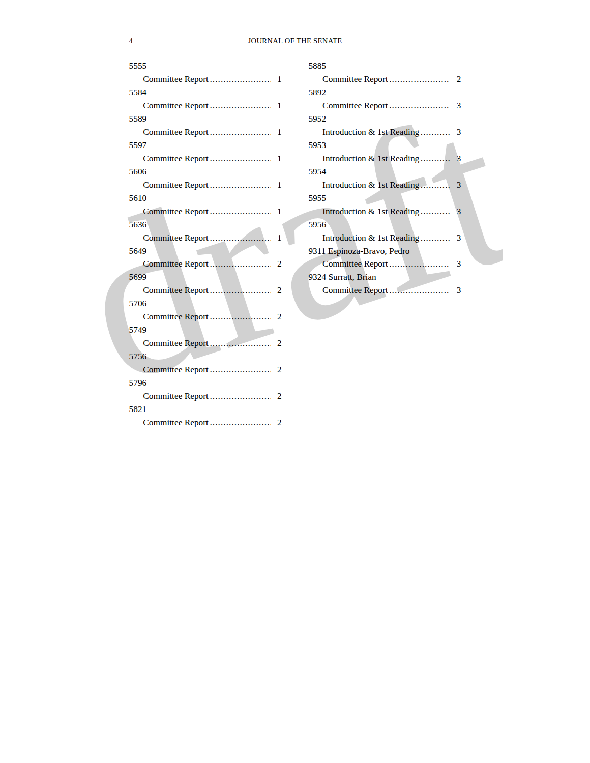draft
4
JOURNAL OF THE SENATE
5555
Committee Report 1
5584
Committee Report 1
5589
Committee Report 1
5597
Committee Report 1
5606
Committee Report 1
5610
Committee Report 1
5636
Committee Report 1
5649
Committee Report 2
5699
Committee Report 2
5706
Committee Report 2
5749
Committee Report 2
5756
Committee Report 2
5796
Committee Report 2
5821
Committee Report 2
5885
Committee Report 2
5892
Committee Report 3
5952
Introduction & 1st Reading 3
5953
Introduction & 1st Reading 3
5954
Introduction & 1st Reading 3
5955
Introduction & 1st Reading 3
5956
Introduction & 1st Reading 3
9311 Espinoza-Bravo, Pedro
Committee Report 3
9324 Surratt, Brian
Committee Report 3